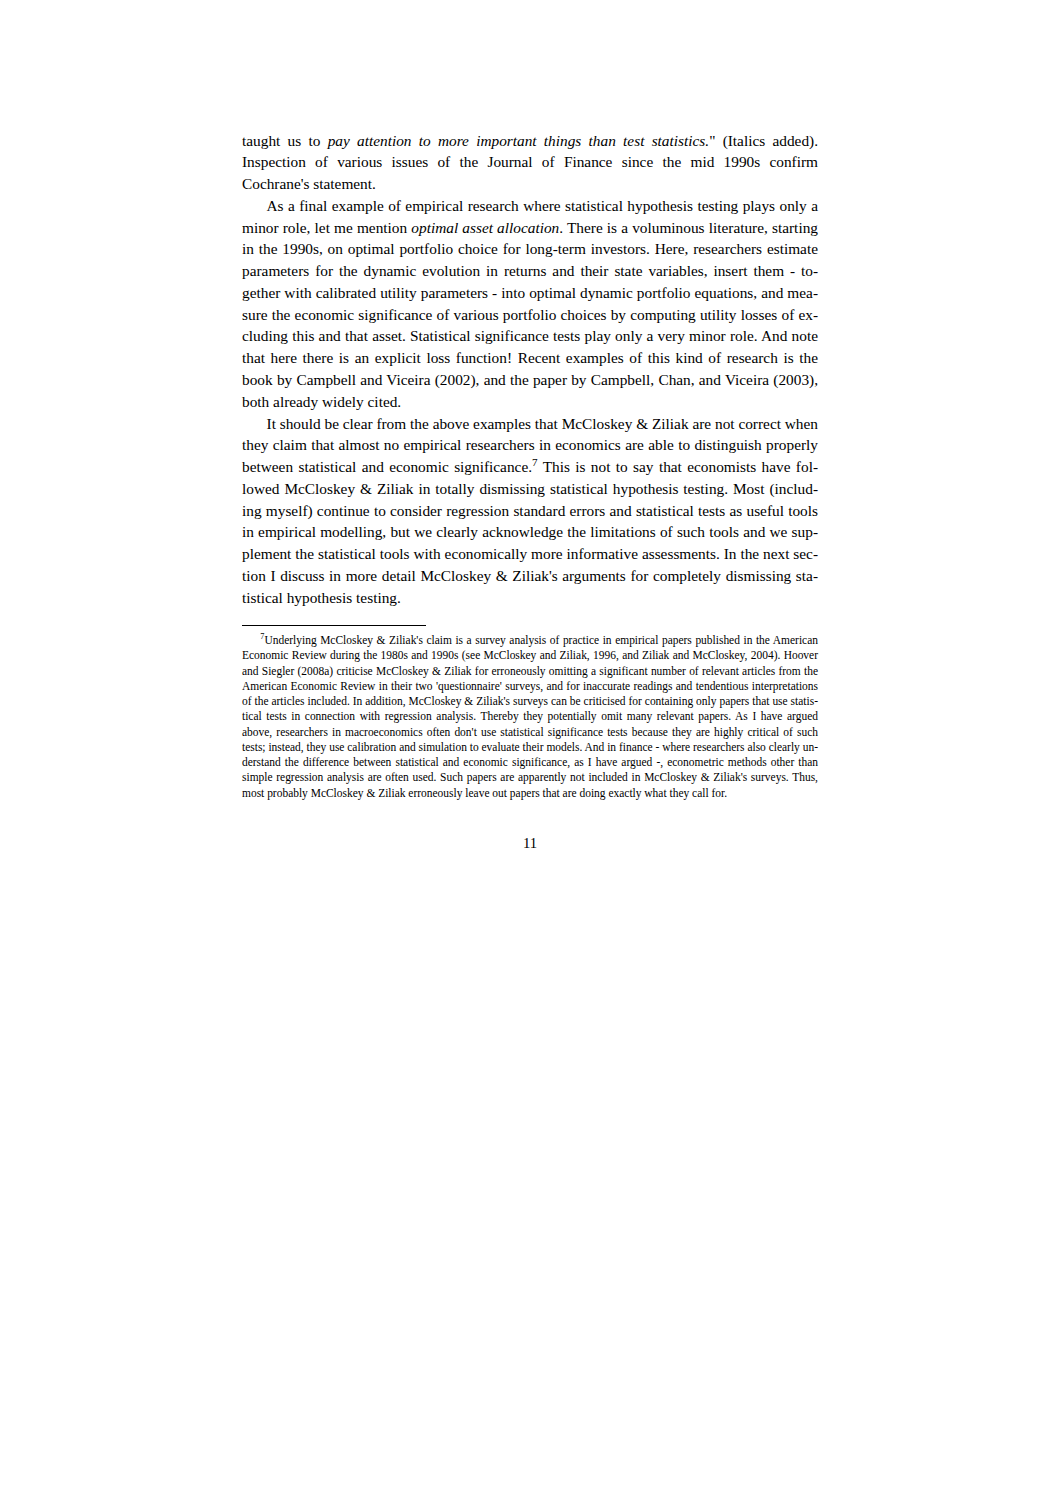taught us to pay attention to more important things than test statistics." (Italics added). Inspection of various issues of the Journal of Finance since the mid 1990s confirm Cochrane's statement.
As a final example of empirical research where statistical hypothesis testing plays only a minor role, let me mention optimal asset allocation. There is a voluminous literature, starting in the 1990s, on optimal portfolio choice for long-term investors. Here, researchers estimate parameters for the dynamic evolution in returns and their state variables, insert them - together with calibrated utility parameters - into optimal dynamic portfolio equations, and measure the economic significance of various portfolio choices by computing utility losses of excluding this and that asset. Statistical significance tests play only a very minor role. And note that here there is an explicit loss function! Recent examples of this kind of research is the book by Campbell and Viceira (2002), and the paper by Campbell, Chan, and Viceira (2003), both already widely cited.
It should be clear from the above examples that McCloskey & Ziliak are not correct when they claim that almost no empirical researchers in economics are able to distinguish properly between statistical and economic significance.7 This is not to say that economists have followed McCloskey & Ziliak in totally dismissing statistical hypothesis testing. Most (including myself) continue to consider regression standard errors and statistical tests as useful tools in empirical modelling, but we clearly acknowledge the limitations of such tools and we supplement the statistical tools with economically more informative assessments. In the next section I discuss in more detail McCloskey & Ziliak's arguments for completely dismissing statistical hypothesis testing.
7Underlying McCloskey & Ziliak's claim is a survey analysis of practice in empirical papers published in the American Economic Review during the 1980s and 1990s (see McCloskey and Ziliak, 1996, and Ziliak and McCloskey, 2004). Hoover and Siegler (2008a) criticise McCloskey & Ziliak for erroneously omitting a significant number of relevant articles from the American Economic Review in their two 'questionnaire' surveys, and for inaccurate readings and tendentious interpretations of the articles included. In addition, McCloskey & Ziliak's surveys can be criticised for containing only papers that use statistical tests in connection with regression analysis. Thereby they potentially omit many relevant papers. As I have argued above, researchers in macroeconomics often don't use statistical significance tests because they are highly critical of such tests; instead, they use calibration and simulation to evaluate their models. And in finance - where researchers also clearly understand the difference between statistical and economic significance, as I have argued -, econometric methods other than simple regression analysis are often used. Such papers are apparently not included in McCloskey & Ziliak's surveys. Thus, most probably McCloskey & Ziliak erroneously leave out papers that are doing exactly what they call for.
11